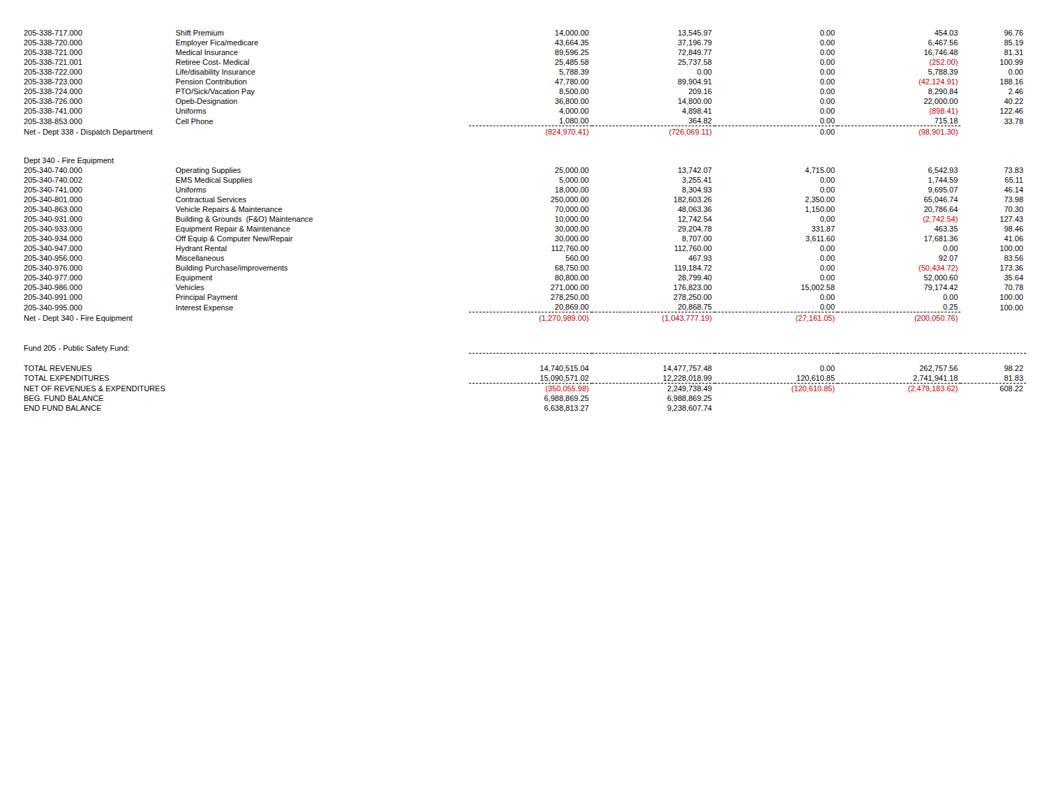| 205-338-717.000 | Shift Premium | 14,000.00 | 13,545.97 | 0.00 | 454.03 | 96.76 |
| 205-338-720.000 | Employer Fica/medicare | 43,664.35 | 37,196.79 | 0.00 | 6,467.56 | 85.19 |
| 205-338-721.000 | Medical Insurance | 89,596.25 | 72,849.77 | 0.00 | 16,746.48 | 81.31 |
| 205-338-721.001 | Retiree Cost- Medical | 25,485.58 | 25,737.58 | 0.00 | (252.00) | 100.99 |
| 205-338-722.000 | Life/disability Insurance | 5,788.39 | 0.00 | 0.00 | 5,788.39 | 0.00 |
| 205-338-723.000 | Pension Contribution | 47,780.00 | 89,904.91 | 0.00 | (42,124.91) | 188.16 |
| 205-338-724.000 | PTO/Sick/Vacation Pay | 8,500.00 | 209.16 | 0.00 | 8,290.84 | 2.46 |
| 205-338-726.000 | Opeb-Designation | 36,800.00 | 14,800.00 | 0.00 | 22,000.00 | 40.22 |
| 205-338-741.000 | Uniforms | 4,000.00 | 4,898.41 | 0.00 | (898.41) | 122.46 |
| 205-338-853.000 | Cell Phone | 1,080.00 | 364.82 | 0.00 | 715.18 | 33.78 |
| Net - Dept 338 - Dispatch Department | (824,970.41) | (726,069.11) | 0.00 | (98,901.30) | |
| Dept 340 - Fire Equipment |
| 205-340-740.000 | Operating Supplies | 25,000.00 | 13,742.07 | 4,715.00 | 6,542.93 | 73.83 |
| 205-340-740.002 | EMS Medical Supplies | 5,000.00 | 3,255.41 | 0.00 | 1,744.59 | 65.11 |
| 205-340-741.000 | Uniforms | 18,000.00 | 8,304.93 | 0.00 | 9,695.07 | 46.14 |
| 205-340-801.000 | Contractual Services | 250,000.00 | 182,603.26 | 2,350.00 | 65,046.74 | 73.98 |
| 205-340-863.000 | Vehicle Repairs & Maintenance | 70,000.00 | 48,063.36 | 1,150.00 | 20,786.64 | 70.30 |
| 205-340-931.000 | Building & Grounds (F&O) Maintenance | 10,000.00 | 12,742.54 | 0.00 | (2,742.54) | 127.43 |
| 205-340-933.000 | Equipment Repair & Maintenance | 30,000.00 | 29,204.78 | 331.87 | 463.35 | 98.46 |
| 205-340-934.000 | Off Equip & Computer New/Repair | 30,000.00 | 8,707.00 | 3,611.60 | 17,681.36 | 41.06 |
| 205-340-947.000 | Hydrant Rental | 112,760.00 | 112,760.00 | 0.00 | 0.00 | 100.00 |
| 205-340-956.000 | Miscellaneous | 560.00 | 467.93 | 0.00 | 92.07 | 83.56 |
| 205-340-976.000 | Building Purchase/improvements | 68,750.00 | 119,184.72 | 0.00 | (50,434.72) | 173.36 |
| 205-340-977.000 | Equipment | 80,800.00 | 28,799.40 | 0.00 | 52,000.60 | 35.64 |
| 205-340-986.000 | Vehicles | 271,000.00 | 176,823.00 | 15,002.58 | 79,174.42 | 70.78 |
| 205-340-991.000 | Principal Payment | 278,250.00 | 278,250.00 | 0.00 | 0.00 | 100.00 |
| 205-340-995.000 | Interest Expense | 20,869.00 | 20,868.75 | 0.00 | 0.25 | 100.00 |
| Net - Dept 340 - Fire Equipment | (1,270,989.00) | (1,043,777.19) | (27,161.05) | (200,050.76) | |
| Fund 205 - Public Safety Fund: | | | | | |
| TOTAL REVENUES | 14,740,515.04 | 14,477,757.48 | 0.00 | 262,757.56 | 98.22 |
| TOTAL EXPENDITURES | 15,090,571.02 | 12,228,018.99 | 120,610.85 | 2,741,941.18 | 81.83 |
| NET OF REVENUES & EXPENDITURES | (350,055.98) | 2,249,738.49 | (120,610.85) | (2,479,183.62) | 608.22 |
| BEG. FUND BALANCE | 6,988,869.25 | 6,988,869.25 | | | |
| END FUND BALANCE | 6,638,813.27 | 9,238,607.74 | | | |